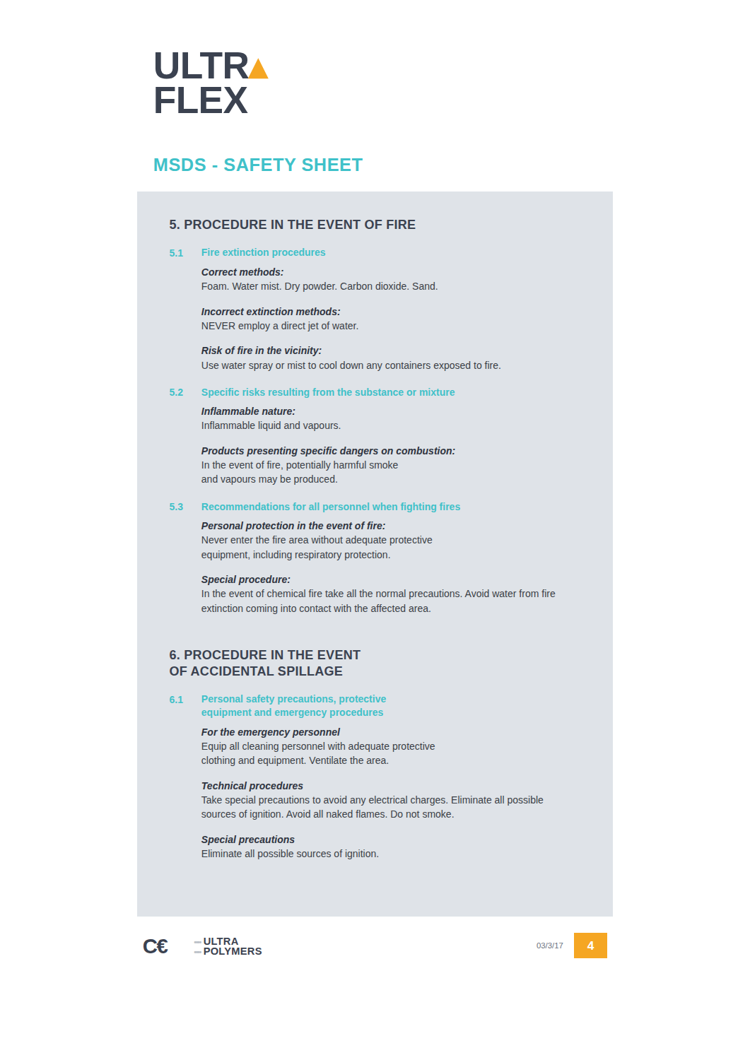ULTR▴
FLEX
MSDS - SAFETY SHEET
5. PROCEDURE IN THE EVENT OF FIRE
5.1
Fire extinction procedures
Correct methods: Foam. Water mist. Dry powder. Carbon dioxide. Sand.
Incorrect extinction methods: NEVER employ a direct jet of water.
Risk of fire in the vicinity: Use water spray or mist to cool down any containers exposed to fire.
5.2
Specific risks resulting from the substance or mixture
Inflammable nature: Inflammable liquid and vapours.
Products presenting specific dangers on combustion: In the event of fire, potentially harmful smoke
and vapours may be produced.
5.3
Recommendations for all personnel when fighting fires
Personal protection in the event of fire: Never enter the fire area without adequate protective
equipment, including respiratory protection.
Special procedure: In the event of chemical fire take all the normal precautions. Avoid water from fire extinction coming into contact with the affected area.
6. PROCEDURE IN THE EVENT
OF ACCIDENTAL SPILLAGE
6.1
Personal safety precautions, protective
equipment and emergency procedures
For the emergency personnel Equip all cleaning personnel with adequate protective
clothing and equipment. Ventilate the area.
Technical procedures Take special precautions to avoid any electrical charges. Eliminate all possible sources of ignition. Avoid all naked flames. Do not smoke.
Special precautions Eliminate all possible sources of ignition.
C€
••••ULTRA
••••POLYMERS
03/3/17
4